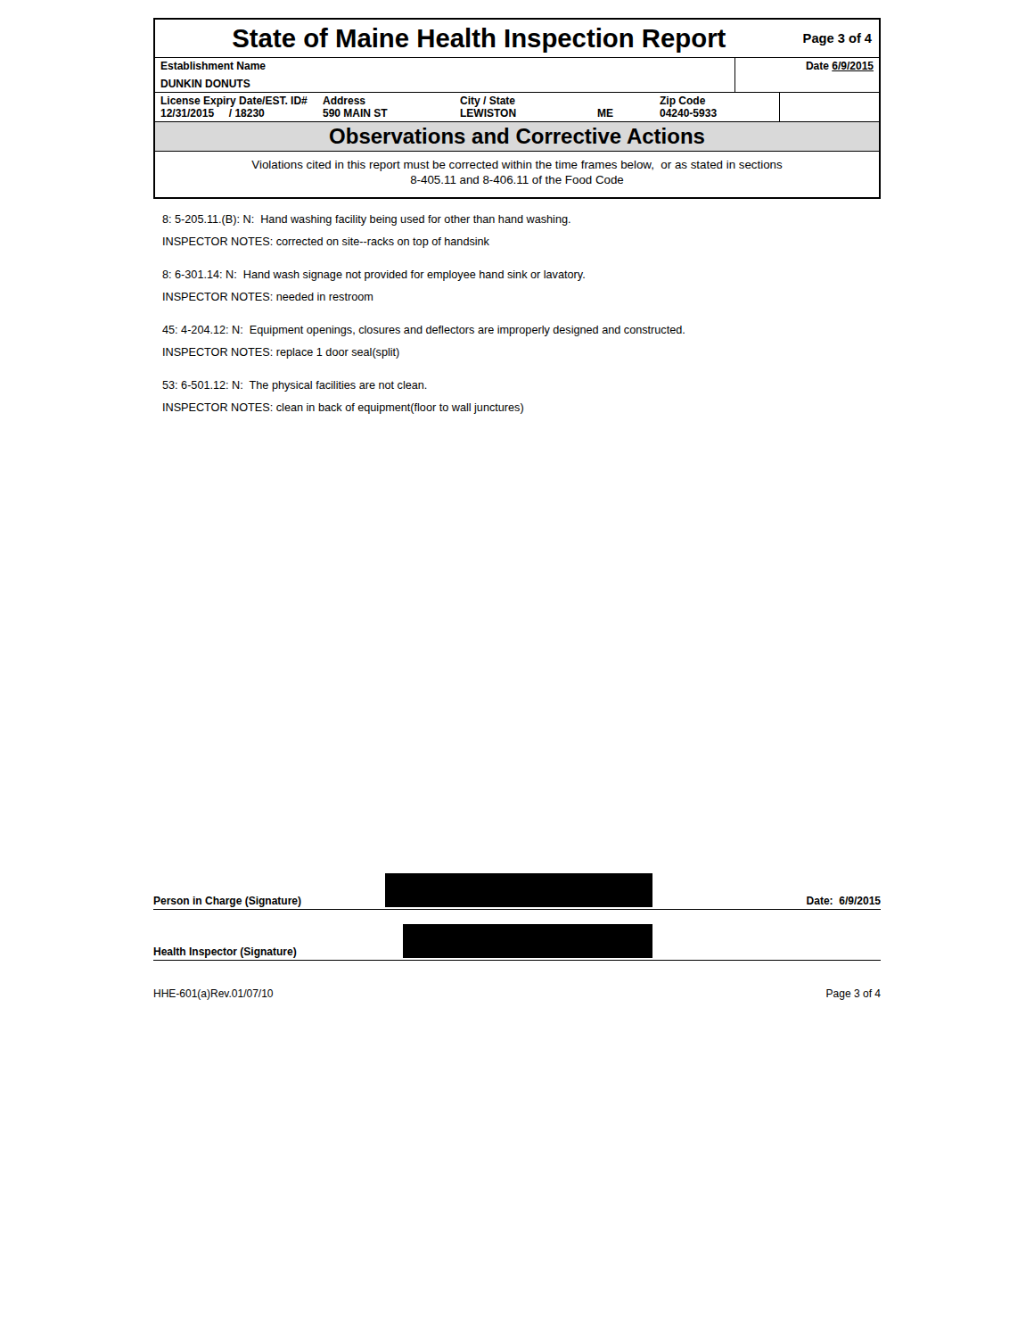State of Maine Health Inspection Report
Page 3 of 4
Establishment Name
DUNKIN DONUTS
Date 6/9/2015
License Expiry Date/EST. ID#
12/31/2015 / 18230
Address
590 MAIN ST
City / State
LEWISTON
ME
Zip Code
04240-5933
Observations and Corrective Actions
Violations cited in this report must be corrected within the time frames below, or as stated in sections
8-405.11 and 8-406.11 of the Food Code
8: 5-205.11.(B): N: Hand washing facility being used for other than hand washing.
INSPECTOR NOTES: corrected on site--racks on top of handsink
8: 6-301.14: N: Hand wash signage not provided for employee hand sink or lavatory.
INSPECTOR NOTES: needed in restroom
45: 4-204.12: N: Equipment openings, closures and deflectors are improperly designed and constructed.
INSPECTOR NOTES: replace 1 door seal(split)
53: 6-501.12: N: The physical facilities are not clean.
INSPECTOR NOTES: clean in back of equipment(floor to wall junctures)
Person in Charge (Signature)
Date: 6/9/2015
Health Inspector (Signature)
Date: 6/9/2015
HHE-601(a)Rev.01/07/10
Page 3 of 4